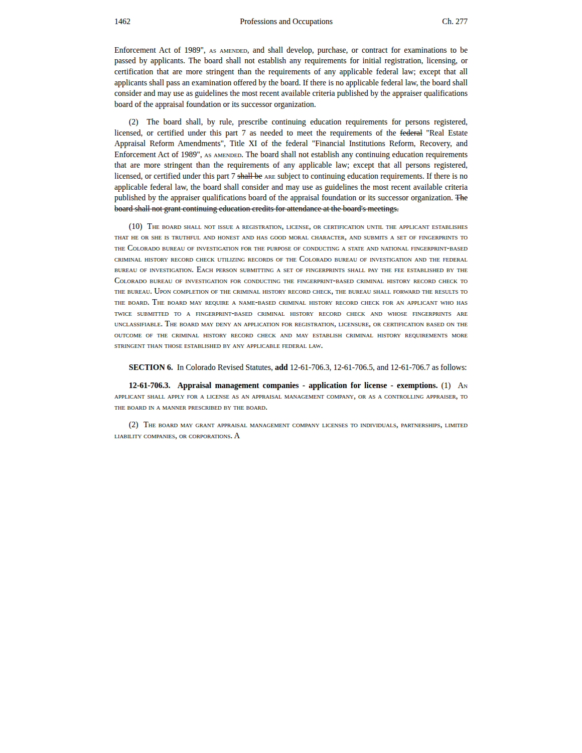1462 Professions and Occupations Ch. 277
Enforcement Act of 1989", as amended, and shall develop, purchase, or contract for examinations to be passed by applicants. The board shall not establish any requirements for initial registration, licensing, or certification that are more stringent than the requirements of any applicable federal law; except that all applicants shall pass an examination offered by the board. If there is no applicable federal law, the board shall consider and may use as guidelines the most recent available criteria published by the appraiser qualifications board of the appraisal foundation or its successor organization.
(2) The board shall, by rule, prescribe continuing education requirements for persons registered, licensed, or certified under this part 7 as needed to meet the requirements of the federal "Real Estate Appraisal Reform Amendments", Title XI of the federal "Financial Institutions Reform, Recovery, and Enforcement Act of 1989", as amended. The board shall not establish any continuing education requirements that are more stringent than the requirements of any applicable law; except that all persons registered, licensed, or certified under this part 7 shall be are subject to continuing education requirements. If there is no applicable federal law, the board shall consider and may use as guidelines the most recent available criteria published by the appraiser qualifications board of the appraisal foundation or its successor organization. The board shall not grant continuing education credits for attendance at the board's meetings.
(10) The board shall not issue a registration, license, or certification until the applicant establishes that he or she is truthful and honest and has good moral character, and submits a set of fingerprints to the Colorado bureau of investigation for the purpose of conducting a state and national fingerprint-based criminal history record check utilizing records of the Colorado bureau of investigation and the federal bureau of investigation. Each person submitting a set of fingerprints shall pay the fee established by the Colorado bureau of investigation for conducting the fingerprint-based criminal history record check to the bureau. Upon completion of the criminal history record check, the bureau shall forward the results to the board. The board may require a name-based criminal history record check for an applicant who has twice submitted to a fingerprint-based criminal history record check and whose fingerprints are unclassifiable. The board may deny an application for registration, licensure, or certification based on the outcome of the criminal history record check and may establish criminal history requirements more stringent than those established by any applicable federal law.
SECTION 6. In Colorado Revised Statutes, add 12-61-706.3, 12-61-706.5, and 12-61-706.7 as follows:
12-61-706.3. Appraisal management companies - application for license - exemptions. (1) An applicant shall apply for a license as an appraisal management company, or as a controlling appraiser, to the board in a manner prescribed by the board.
(2) The board may grant appraisal management company licenses to individuals, partnerships, limited liability companies, or corporations. A